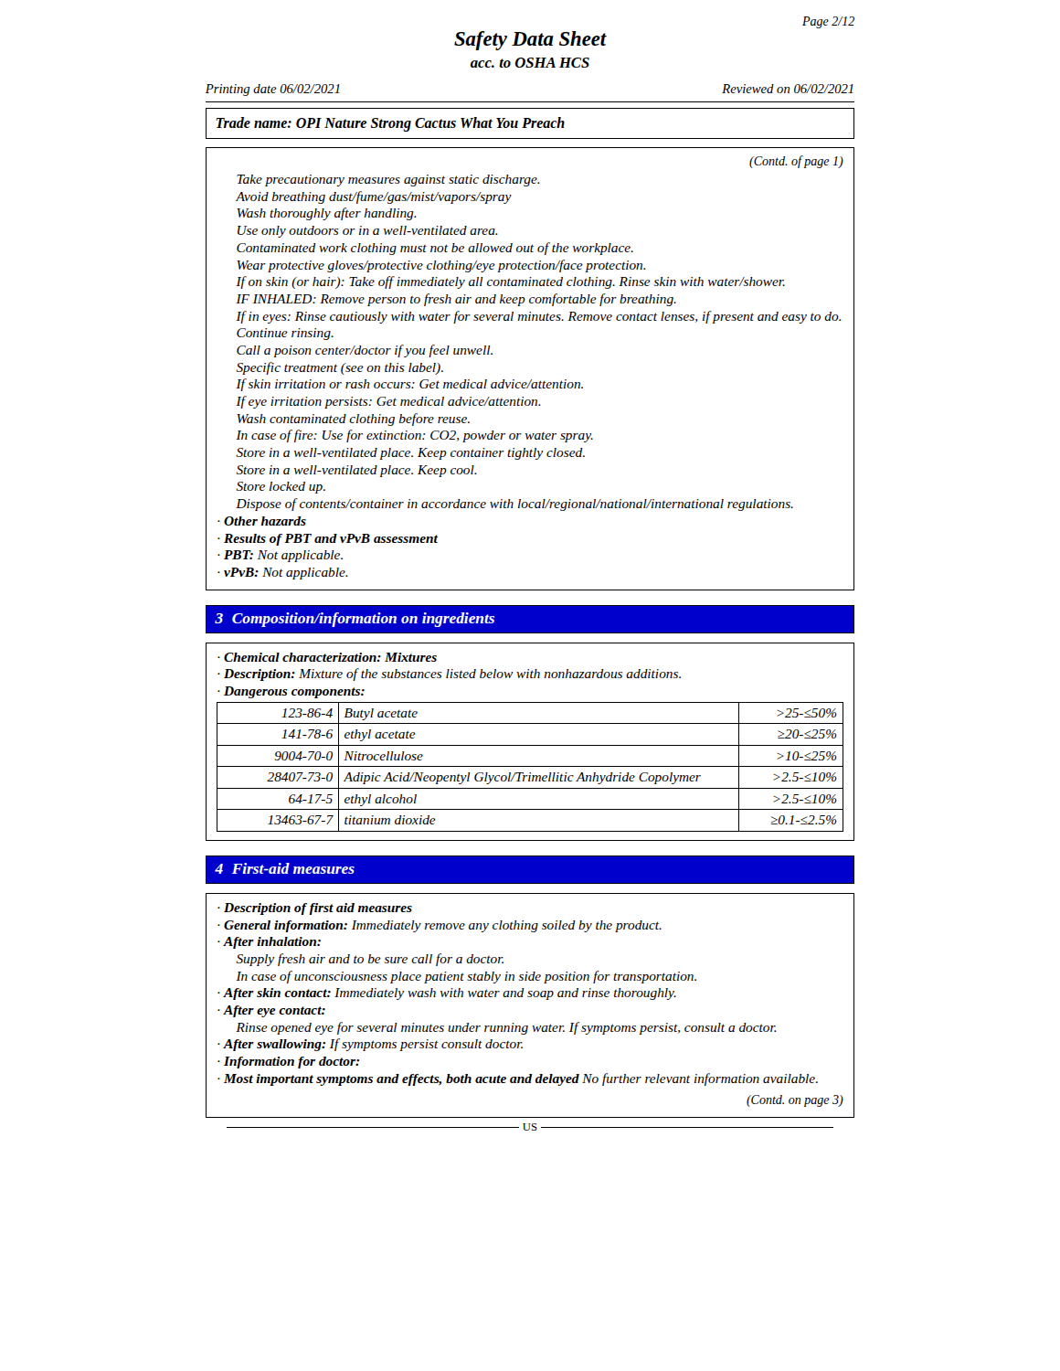Page 2/12
Safety Data Sheet
acc. to OSHA HCS
Printing date 06/02/2021
Reviewed on 06/02/2021
Trade name: OPI Nature Strong Cactus What You Preach
(Contd. of page 1)
Take precautionary measures against static discharge.
Avoid breathing dust/fume/gas/mist/vapors/spray
Wash thoroughly after handling.
Use only outdoors or in a well-ventilated area.
Contaminated work clothing must not be allowed out of the workplace.
Wear protective gloves/protective clothing/eye protection/face protection.
If on skin (or hair): Take off immediately all contaminated clothing. Rinse skin with water/shower.
IF INHALED: Remove person to fresh air and keep comfortable for breathing.
If in eyes: Rinse cautiously with water for several minutes. Remove contact lenses, if present and easy to do. Continue rinsing.
Call a poison center/doctor if you feel unwell.
Specific treatment (see on this label).
If skin irritation or rash occurs: Get medical advice/attention.
If eye irritation persists: Get medical advice/attention.
Wash contaminated clothing before reuse.
In case of fire: Use for extinction: CO2, powder or water spray.
Store in a well-ventilated place. Keep container tightly closed.
Store in a well-ventilated place. Keep cool.
Store locked up.
Dispose of contents/container in accordance with local/regional/national/international regulations.
· Other hazards
· Results of PBT and vPvB assessment
· PBT: Not applicable.
· vPvB: Not applicable.
3 Composition/information on ingredients
· Chemical characterization: Mixtures
· Description: Mixture of the substances listed below with nonhazardous additions.
· Dangerous components:
| 123-86-4 | Butyl acetate | >25-≤50% |
| 141-78-6 | ethyl acetate | ≥20-≤25% |
| 9004-70-0 | Nitrocellulose | >10-≤25% |
| 28407-73-0 | Adipic Acid/Neopentyl Glycol/Trimellitic Anhydride Copolymer | >2.5-≤10% |
| 64-17-5 | ethyl alcohol | >2.5-≤10% |
| 13463-67-7 | titanium dioxide | ≥0.1-≤2.5% |
4 First-aid measures
· Description of first aid measures
· General information: Immediately remove any clothing soiled by the product.
· After inhalation:
Supply fresh air and to be sure call for a doctor.
In case of unconsciousness place patient stably in side position for transportation.
· After skin contact: Immediately wash with water and soap and rinse thoroughly.
· After eye contact:
Rinse opened eye for several minutes under running water. If symptoms persist, consult a doctor.
· After swallowing: If symptoms persist consult doctor.
· Information for doctor:
· Most important symptoms and effects, both acute and delayed No further relevant information available.
(Contd. on page 3)
US